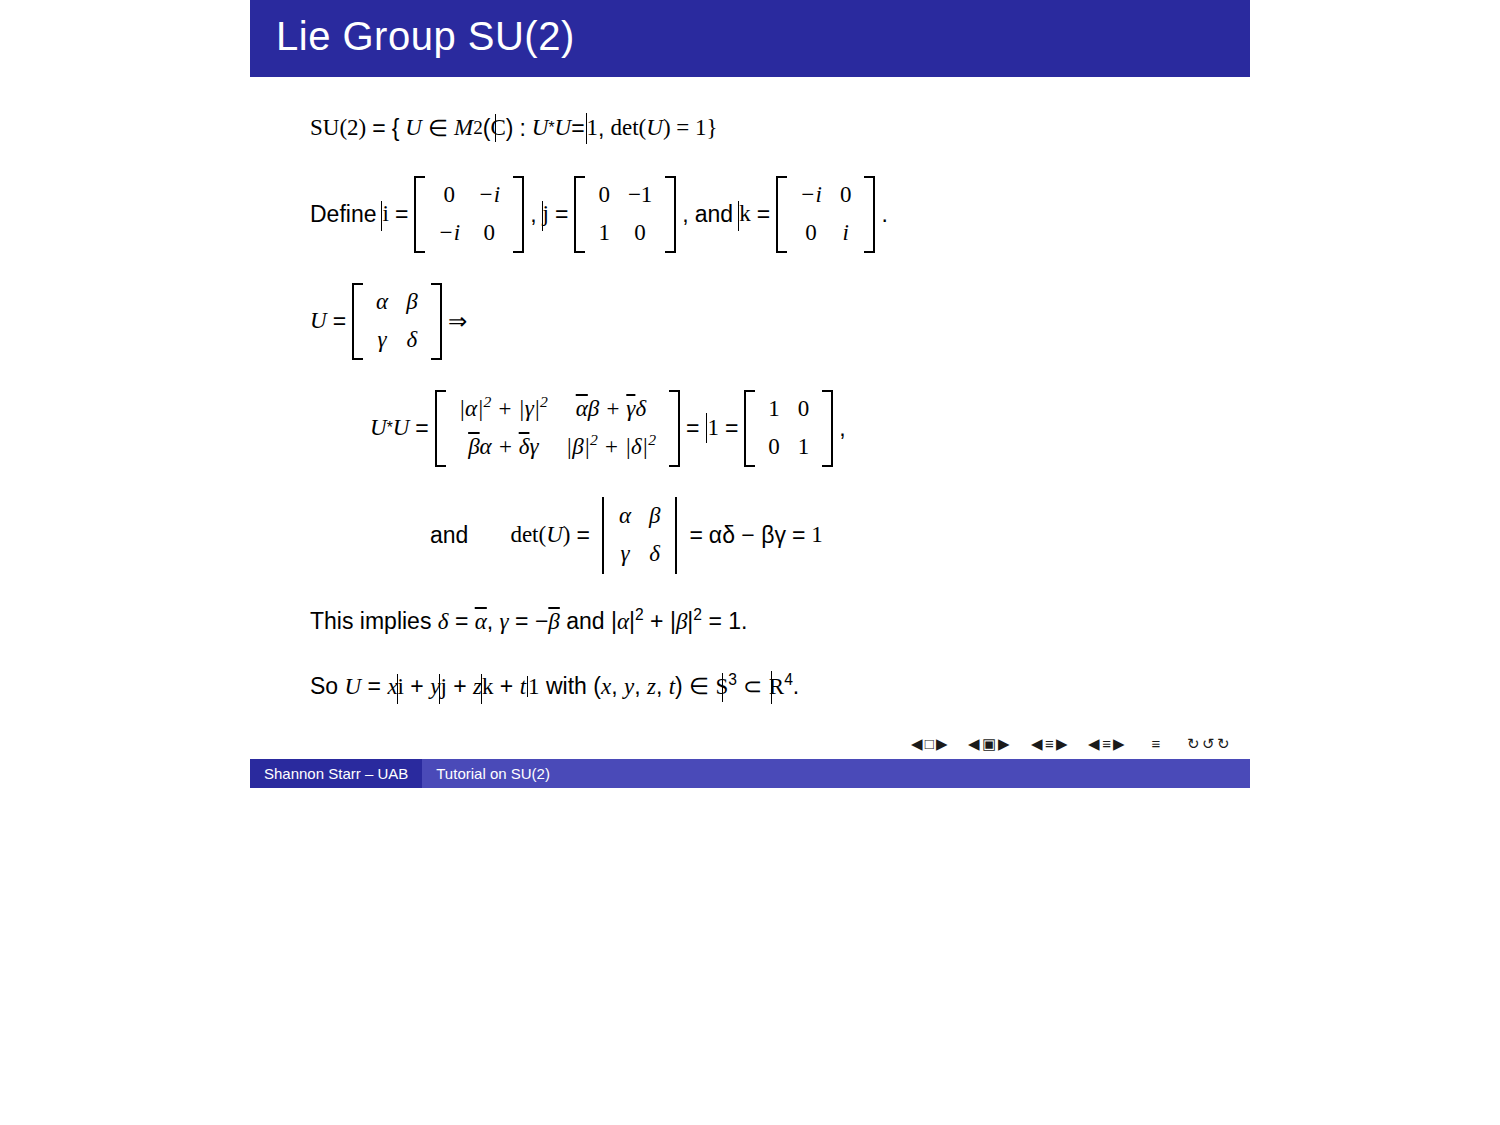Lie Group SU(2)
SU(2) = {U ∈ M2( ) : U*U = , det(U) = 1}
Define =
| 0 | − i |
| − i | 0 |
, =
| 0 | −1 |
| 1 | 0 |
, and =
| − i | 0 |
| 0 | i |
.
U =
| α | β |
| γ | δ |
⇒
U*U =
| /α/ 2 + /γ/ 2 | α β + γ δ |
| β α + δ γ | /β/ 2 + /δ/ 2 |
= =
| 1 | 0 |
| 0 | 1 |
,
and det(U) =
| α | β |
| γ | δ |
= αδ − βγ = 1
This implies δ = α, γ = −β and |α|2 + |β|2 = 1.
So U = x + y + z + t with (x, y, z, t) ∈ 3 ⊂ 4.
◀□▶ ◀▣▶ ◀≡▶ ◀≡▶ ≡ ↻↺↻
Shannon Starr – UAB
Tutorial on SU(2)